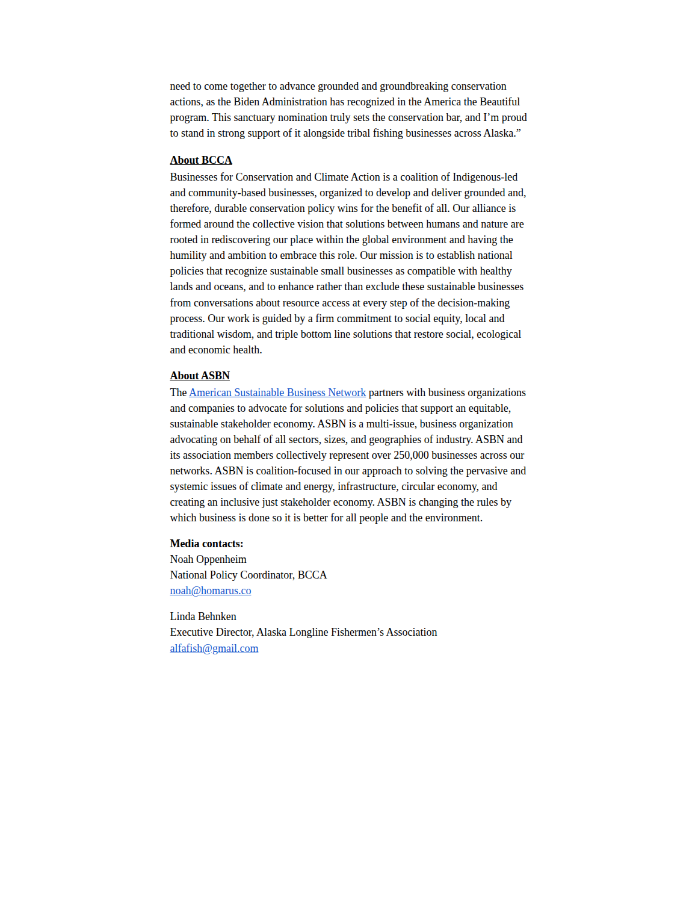need to come together to advance grounded and groundbreaking conservation actions, as the Biden Administration has recognized in the America the Beautiful program. This sanctuary nomination truly sets the conservation bar, and I’m proud to stand in strong support of it alongside tribal fishing businesses across Alaska.”
About BCCA
Businesses for Conservation and Climate Action is a coalition of Indigenous-led and community-based businesses, organized to develop and deliver grounded and, therefore, durable conservation policy wins for the benefit of all. Our alliance is formed around the collective vision that solutions between humans and nature are rooted in rediscovering our place within the global environment and having the humility and ambition to embrace this role. Our mission is to establish national policies that recognize sustainable small businesses as compatible with healthy lands and oceans, and to enhance rather than exclude these sustainable businesses from conversations about resource access at every step of the decision-making process. Our work is guided by a firm commitment to social equity, local and traditional wisdom, and triple bottom line solutions that restore social, ecological and economic health.
About ASBN
The American Sustainable Business Network partners with business organizations and companies to advocate for solutions and policies that support an equitable, sustainable stakeholder economy. ASBN is a multi-issue, business organization advocating on behalf of all sectors, sizes, and geographies of industry. ASBN and its association members collectively represent over 250,000 businesses across our networks. ASBN is coalition-focused in our approach to solving the pervasive and systemic issues of climate and energy, infrastructure, circular economy, and creating an inclusive just stakeholder economy. ASBN is changing the rules by which business is done so it is better for all people and the environment.
Media contacts:
Noah Oppenheim
National Policy Coordinator, BCCA
noah@homarus.co
Linda Behnken
Executive Director, Alaska Longline Fishermen’s Association
alfafish@gmail.com